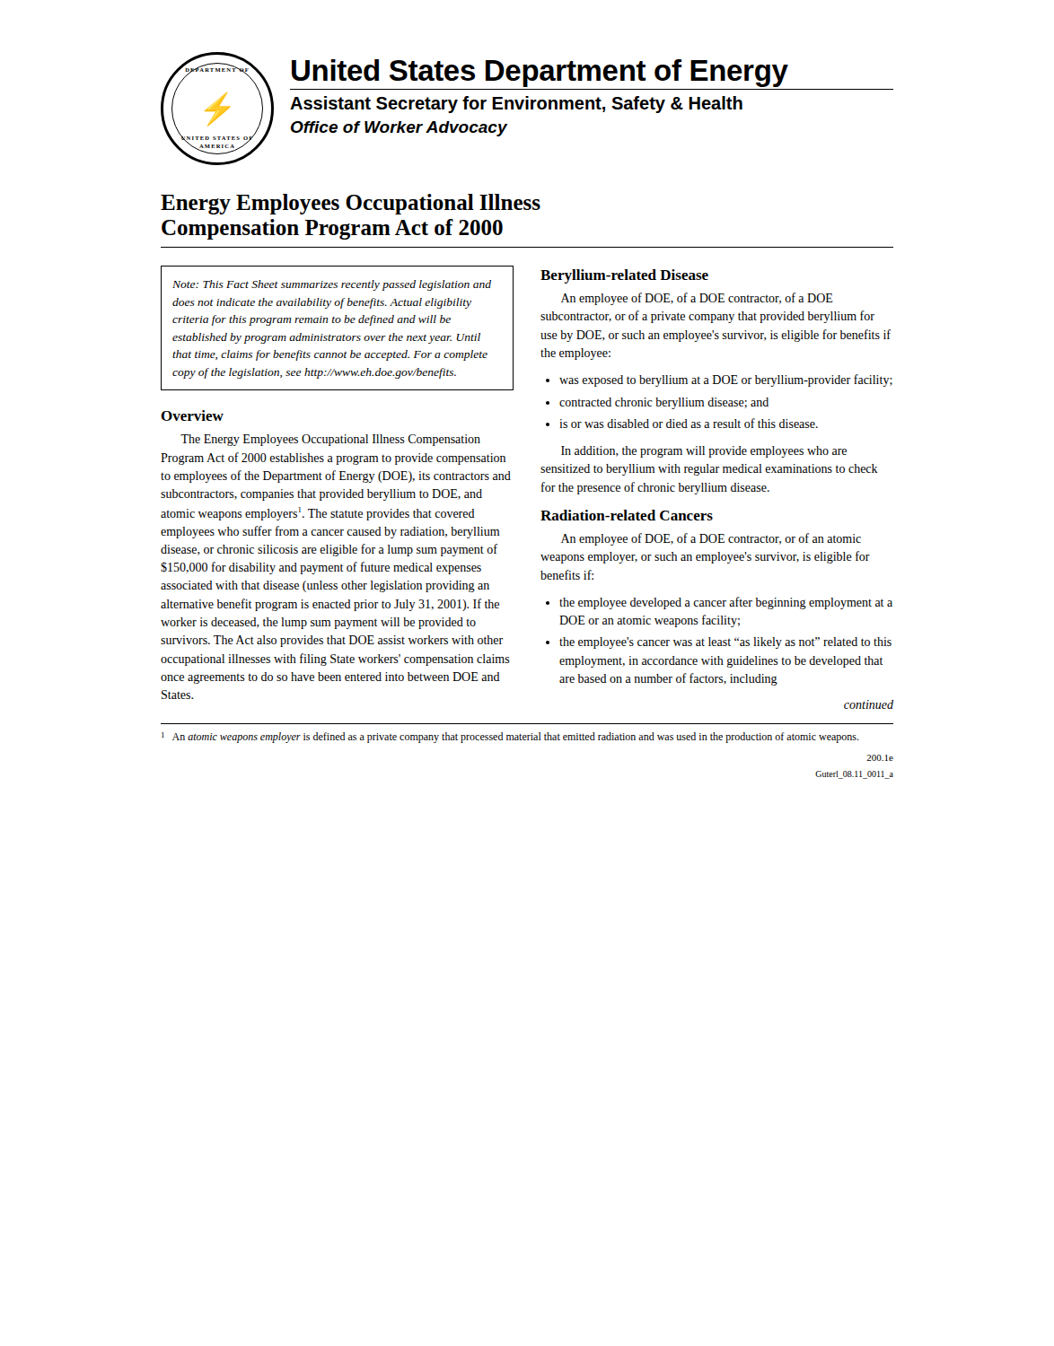Department of
⚡
United States of America
United States Department of Energy
Assistant Secretary for Environment, Safety & Health
Office of Worker Advocacy
Energy Employees Occupational Illness
Compensation Program Act of 2000
Note: This Fact Sheet summarizes recently passed legislation and does not indicate the availability of benefits. Actual eligibility criteria for this program remain to be defined and will be established by program administrators over the next year. Until that time, claims for benefits cannot be accepted. For a complete copy of the legislation, see http://www.eh.doe.gov/benefits.
Overview
The Energy Employees Occupational Illness Compensation Program Act of 2000 establishes a program to provide compensation to employees of the Department of Energy (DOE), its contractors and subcontractors, companies that provided beryllium to DOE, and atomic weapons employers1. The statute provides that covered employees who suffer from a cancer caused by radiation, beryllium disease, or chronic silicosis are eligible for a lump sum payment of $150,000 for disability and payment of future medical expenses associated with that disease (unless other legislation providing an alternative benefit program is enacted prior to July 31, 2001). If the worker is deceased, the lump sum payment will be provided to survivors. The Act also provides that DOE assist workers with other occupational illnesses with filing State workers' compensation claims once agreements to do so have been entered into between DOE and States.
Beryllium-related Disease
An employee of DOE, of a DOE contractor, of a DOE subcontractor, or of a private company that provided beryllium for use by DOE, or such an employee's survivor, is eligible for benefits if the employee:
was exposed to beryllium at a DOE or beryllium-provider facility;
contracted chronic beryllium disease; and
is or was disabled or died as a result of this disease.
In addition, the program will provide employees who are sensitized to beryllium with regular medical examinations to check for the presence of chronic beryllium disease.
Radiation-related Cancers
An employee of DOE, of a DOE contractor, or of an atomic weapons employer, or such an employee's survivor, is eligible for benefits if:
the employee developed a cancer after beginning employment at a DOE or an atomic weapons facility;
the employee's cancer was at least “as likely as not” related to this employment, in accordance with guidelines to be developed that are based on a number of factors, including
continued
1 An atomic weapons employer is defined as a private company that processed material that emitted radiation and was used in the production of atomic weapons.
200.1e
Guterl_08.11_0011_a